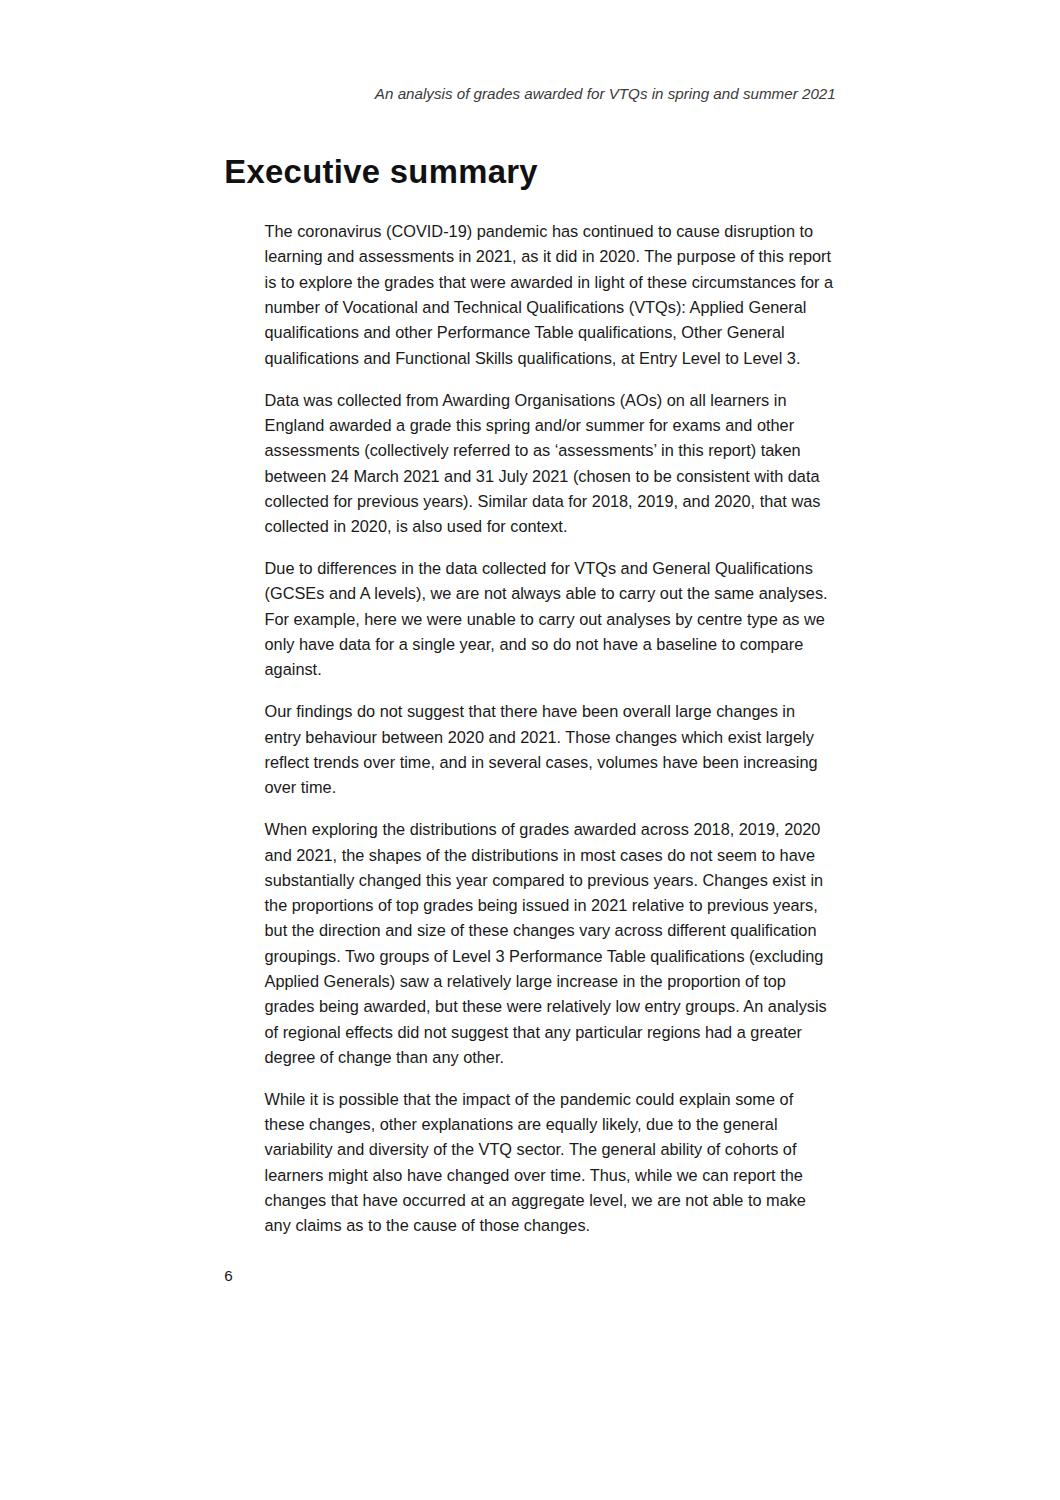An analysis of grades awarded for VTQs in spring and summer 2021
Executive summary
The coronavirus (COVID-19) pandemic has continued to cause disruption to learning and assessments in 2021, as it did in 2020. The purpose of this report is to explore the grades that were awarded in light of these circumstances for a number of Vocational and Technical Qualifications (VTQs): Applied General qualifications and other Performance Table qualifications, Other General qualifications and Functional Skills qualifications, at Entry Level to Level 3.
Data was collected from Awarding Organisations (AOs) on all learners in England awarded a grade this spring and/or summer for exams and other assessments (collectively referred to as ‘assessments’ in this report) taken between 24 March 2021 and 31 July 2021 (chosen to be consistent with data collected for previous years). Similar data for 2018, 2019, and 2020, that was collected in 2020, is also used for context.
Due to differences in the data collected for VTQs and General Qualifications (GCSEs and A levels), we are not always able to carry out the same analyses. For example, here we were unable to carry out analyses by centre type as we only have data for a single year, and so do not have a baseline to compare against.
Our findings do not suggest that there have been overall large changes in entry behaviour between 2020 and 2021. Those changes which exist largely reflect trends over time, and in several cases, volumes have been increasing over time.
When exploring the distributions of grades awarded across 2018, 2019, 2020 and 2021, the shapes of the distributions in most cases do not seem to have substantially changed this year compared to previous years. Changes exist in the proportions of top grades being issued in 2021 relative to previous years, but the direction and size of these changes vary across different qualification groupings. Two groups of Level 3 Performance Table qualifications (excluding Applied Generals) saw a relatively large increase in the proportion of top grades being awarded, but these were relatively low entry groups. An analysis of regional effects did not suggest that any particular regions had a greater degree of change than any other.
While it is possible that the impact of the pandemic could explain some of these changes, other explanations are equally likely, due to the general variability and diversity of the VTQ sector. The general ability of cohorts of learners might also have changed over time. Thus, while we can report the changes that have occurred at an aggregate level, we are not able to make any claims as to the cause of those changes.
6